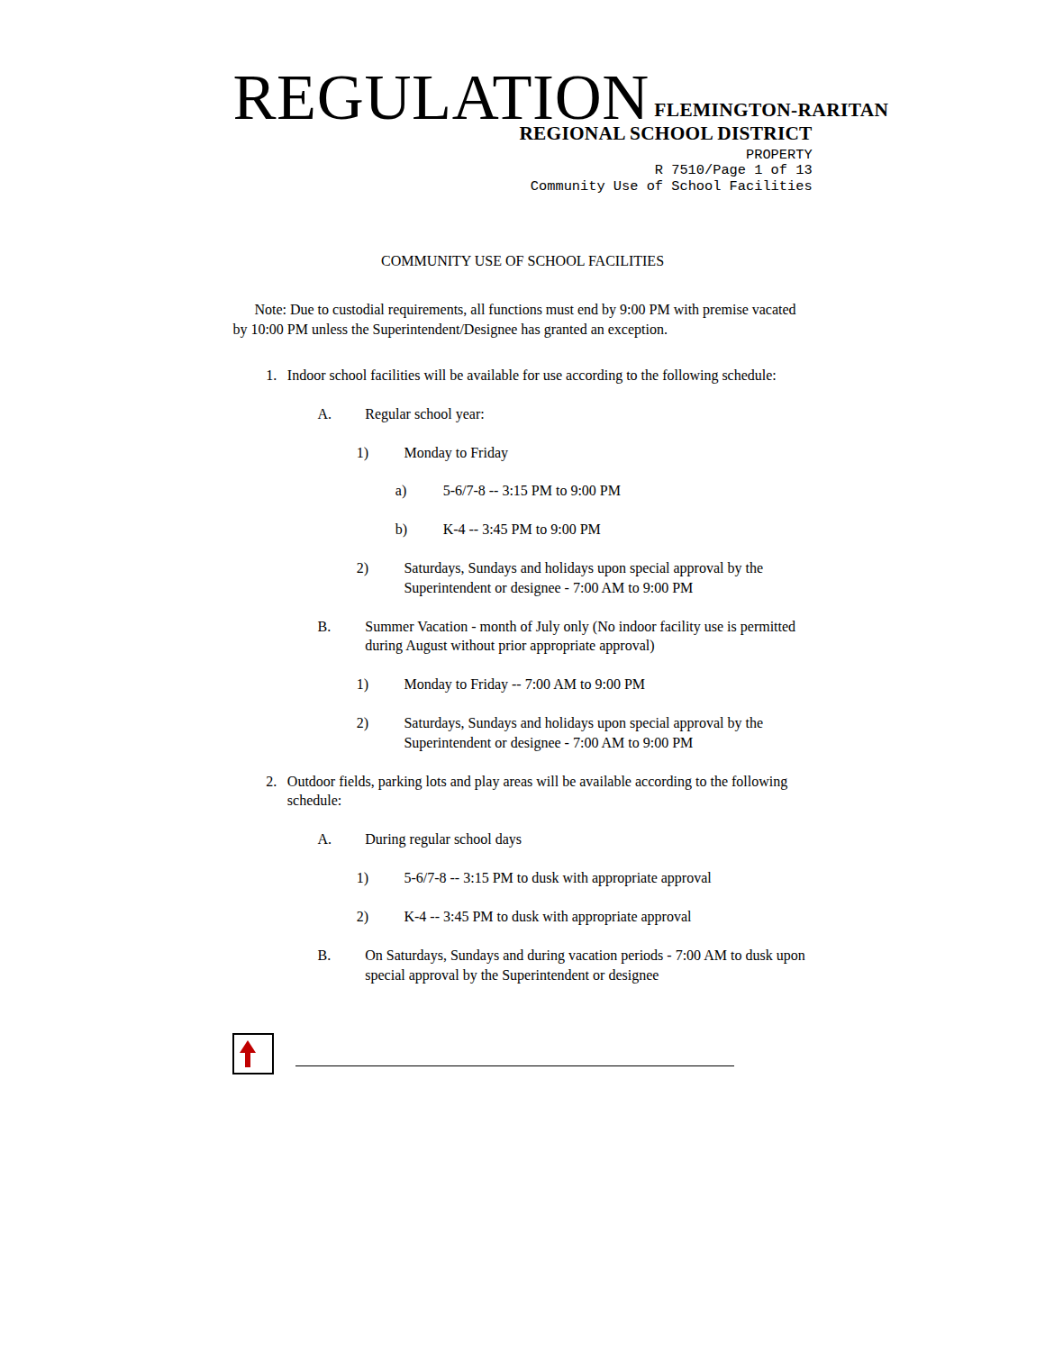REGULATION FLEMINGTON-RARITAN
REGIONAL SCHOOL DISTRICT
PROPERTY
R 7510/Page 1 of 13
Community Use of School Facilities
COMMUNITY USE OF SCHOOL FACILITIES
Note: Due to custodial requirements, all functions must end by 9:00 PM with premise vacated by 10:00 PM unless the Superintendent/Designee has granted an exception.
Indoor school facilities will be available for use according to the following schedule:
A.
Regular school year:
1)
Monday to Friday
a)
5-6/7-8 -- 3:15 PM to 9:00 PM
b)
K-4 -- 3:45 PM to 9:00 PM
2)
Saturdays, Sundays and holidays upon special approval by the Superintendent or designee - 7:00 AM to 9:00 PM
B.
Summer Vacation - month of July only (No indoor facility use is permitted during August without prior appropriate approval)
1)
Monday to Friday -- 7:00 AM to 9:00 PM
2)
Saturdays, Sundays and holidays upon special approval by the Superintendent or designee - 7:00 AM to 9:00 PM
Outdoor fields, parking lots and play areas will be available according to the following schedule:
A.
During regular school days
1)
5-6/7-8 -- 3:15 PM to dusk with appropriate approval
2)
K-4 -- 3:45 PM to dusk with appropriate approval
B.
On Saturdays, Sundays and during vacation periods - 7:00 AM to dusk upon special approval by the Superintendent or designee